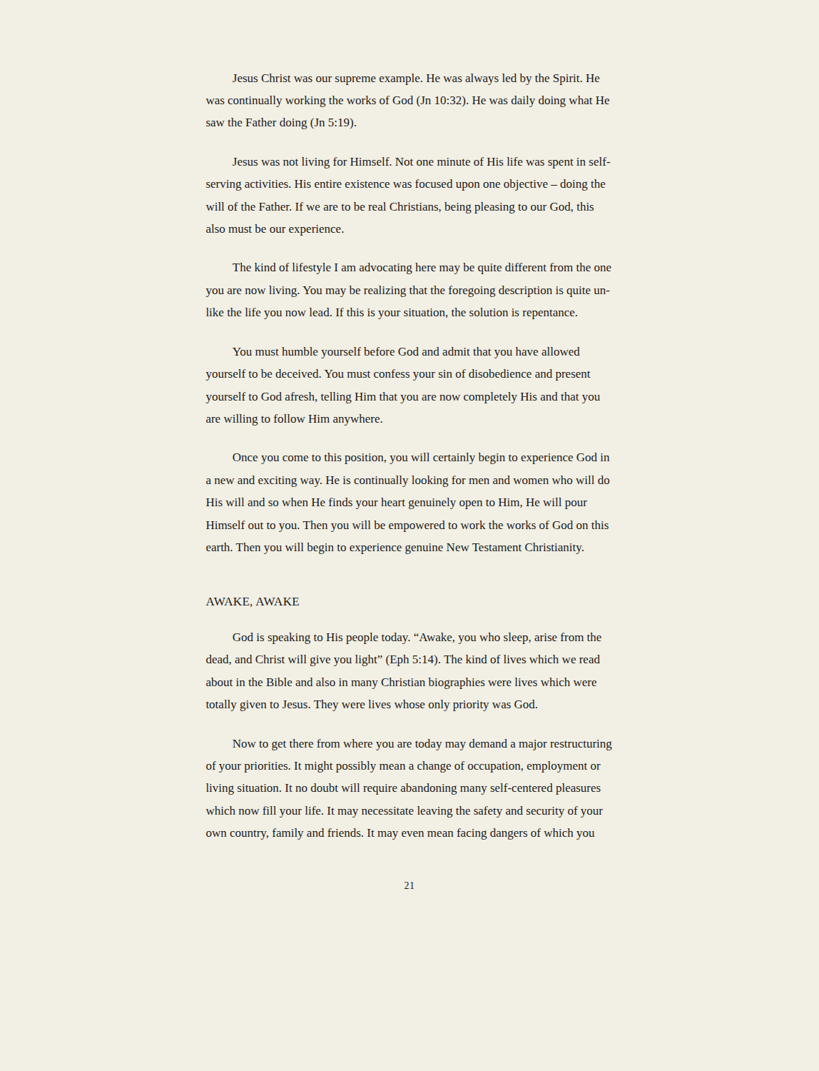Jesus Christ was our supreme example. He was always led by the Spirit. He was continually working the works of God (Jn 10:32). He was daily doing what He saw the Father doing (Jn 5:19).
Jesus was not living for Himself. Not one minute of His life was spent in self-serving activities. His entire existence was focused upon one objective – doing the will of the Father. If we are to be real Christians, being pleasing to our God, this also must be our experience.
The kind of lifestyle I am advocating here may be quite different from the one you are now living. You may be realizing that the foregoing description is quite un-like the life you now lead. If this is your situation, the solution is repentance.
You must humble yourself before God and admit that you have allowed yourself to be deceived. You must confess your sin of disobedience and present yourself to God afresh, telling Him that you are now completely His and that you are willing to follow Him anywhere.
Once you come to this position, you will certainly begin to experience God in a new and exciting way. He is continually looking for men and women who will do His will and so when He finds your heart genuinely open to Him, He will pour Himself out to you. Then you will be empowered to work the works of God on this earth. Then you will begin to experience genuine New Testament Christianity.
AWAKE, AWAKE
God is speaking to His people today. “Awake, you who sleep, arise from the dead, and Christ will give you light” (Eph 5:14). The kind of lives which we read about in the Bible and also in many Christian biographies were lives which were totally given to Jesus. They were lives whose only priority was God.
Now to get there from where you are today may demand a major restructuring of your priorities. It might possibly mean a change of occupation, employment or living situation. It no doubt will require abandoning many self-centered pleasures which now fill your life. It may necessitate leaving the safety and security of your own country, family and friends. It may even mean facing dangers of which you
21